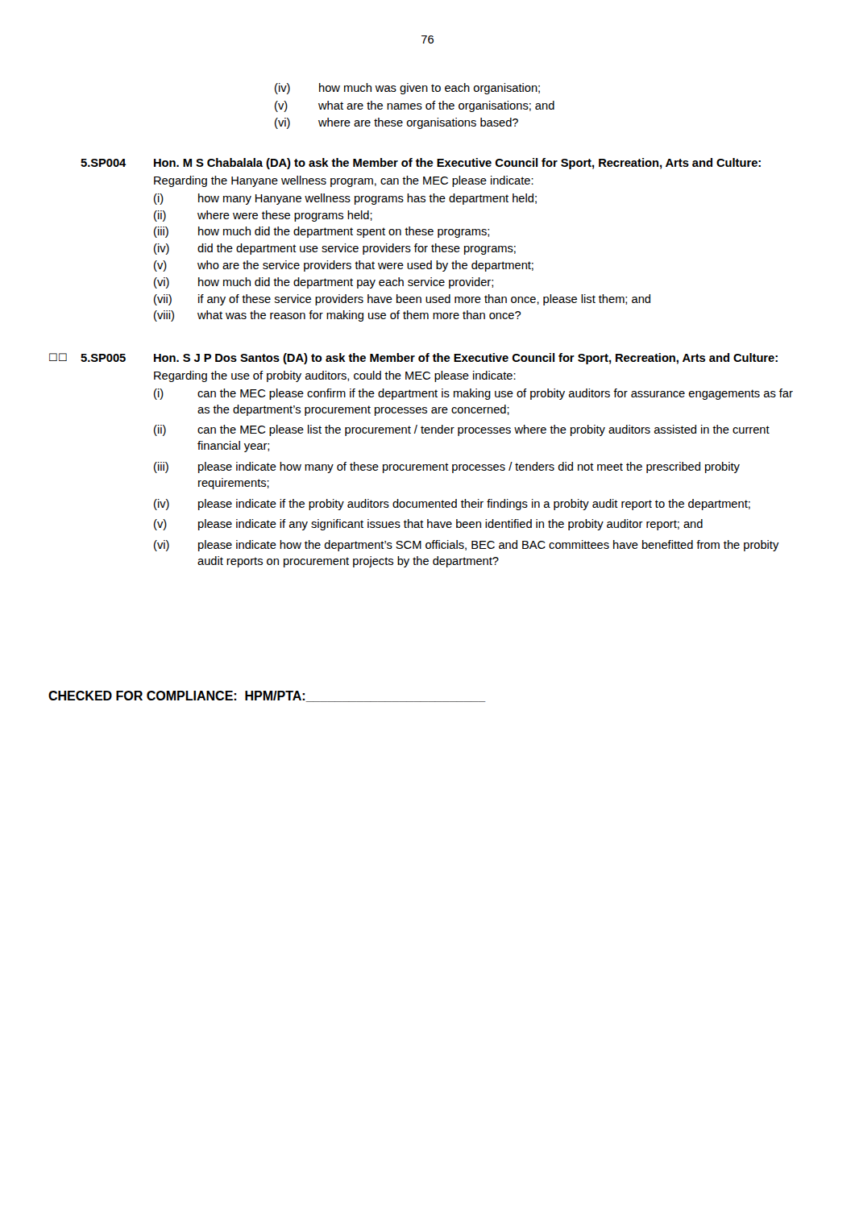76
(iv) how much was given to each organisation;
(v) what are the names of the organisations; and
(vi) where are these organisations based?
5.SP004
Hon. M S Chabalala (DA) to ask the Member of the Executive Council for Sport, Recreation, Arts and Culture:
Regarding the Hanyane wellness program, can the MEC please indicate:
(i) how many Hanyane wellness programs has the department held;
(ii) where were these programs held;
(iii) how much did the department spent on these programs;
(iv) did the department use service providers for these programs;
(v) who are the service providers that were used by the department;
(vi) how much did the department pay each service provider;
(vii) if any of these service providers have been used more than once, please list them; and
(viii) what was the reason for making use of them more than once?
☐☐
5.SP005
Hon. S J P Dos Santos (DA) to ask the Member of the Executive Council for Sport, Recreation, Arts and Culture:
Regarding the use of probity auditors, could the MEC please indicate:
(i) can the MEC please confirm if the department is making use of probity auditors for assurance engagements as far as the department’s procurement processes are concerned;
(ii) can the MEC please list the procurement / tender processes where the probity auditors assisted in the current financial year;
(iii) please indicate how many of these procurement processes / tenders did not meet the prescribed probity requirements;
(iv) please indicate if the probity auditors documented their findings in a probity audit report to the department;
(v) please indicate if any significant issues that have been identified in the probity auditor report; and
(vi) please indicate how the department’s SCM officials, BEC and BAC committees have benefitted from the probity audit reports on procurement projects by the department?
CHECKED FOR COMPLIANCE: HPM/PTA:_________________________